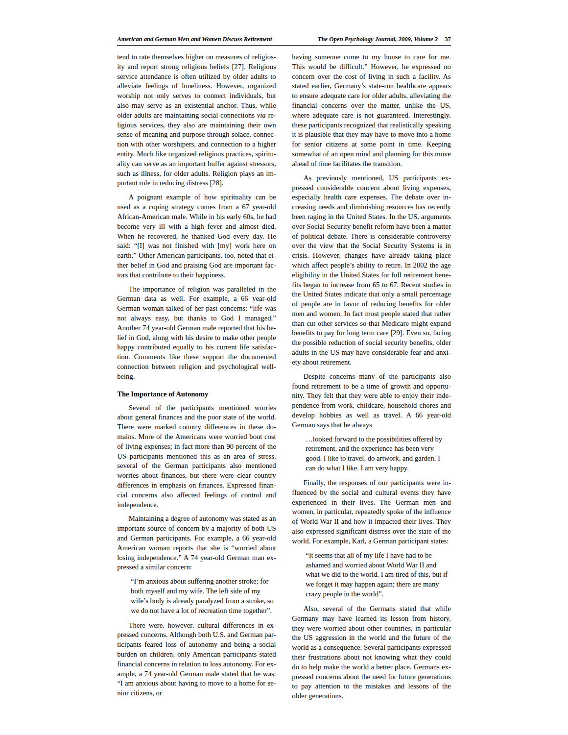American and German Men and Women Discuss Retirement
The Open Psychology Journal, 2009, Volume 237
tend to rate themselves higher on measures of religiosity and report strong religious beliefs [27]. Religious service attendance is often utilized by older adults to alleviate feelings of loneliness. However, organized worship not only serves to connect individuals, but also may serve as an existential anchor. Thus, while older adults are maintaining social connections via religious services, they also are maintaining their own sense of meaning and purpose through solace, connection with other worshipers, and connection to a higher entity. Much like organized religious practices, spirituality can serve as an important buffer against stressors, such as illness, for older adults. Religion plays an important role in reducing distress [28].
A poignant example of how spirituality can be used as a coping strategy comes from a 67 year-old African-American male. While in his early 60s, he had become very ill with a high fever and almost died. When he recovered, he thanked God every day. He said: “[I] was not finished with [my] work here on earth.” Other American participants, too, noted that either belief in God and praising God are important factors that contribute to their happiness.
The importance of religion was paralleled in the German data as well. For example, a 66 year-old German woman talked of her past concerns: “life was not always easy, but thanks to God I managed.” Another 74 year-old German male reported that his belief in God, along with his desire to make other people happy contributed equally to his current life satisfaction. Comments like these support the documented connection between religion and psychological well-being.
The Importance of Autonomy
Several of the participants mentioned worries about general finances and the poor state of the world. There were marked country differences in these domains. More of the Americans were worried bout cost of living expenses; in fact more than 90 percent of the US participants mentioned this as an area of stress, several of the German participants also mentioned worries about finances, but there were clear country differences in emphasis on finances. Expressed financial concerns also affected feelings of control and independence.
Maintaining a degree of autonomy was stated as an important source of concern by a majority of both US and German participants. For example, a 66 year-old American woman reports that she is “worried about losing independence.” A 74 year-old German man expressed a similar concern:
“I’m anxious about suffering another stroke; for both myself and my wife. The left side of my wife’s body is already paralyzed from a stroke, so we do not have a lot of recreation time together”.
There were, however, cultural differences in expressed concerns. Although both U.S. and German participants feared loss of autonomy and being a social burden on children, only American participants stated financial concerns in relation to loss autonomy. For example, a 74 year-old German male stated that he was: “I am anxious about having to move to a home for senior citizens, or
having someone come to my house to care for me. This would be difficult.” However, he expressed no concern over the cost of living in such a facility. As stated earlier, Germany’s state-run healthcare appears to ensure adequate care for older adults, alleviating the financial concerns over the matter, unlike the US, where adequate care is not guaranteed. Interestingly, these participants recognized that realistically speaking it is plausible that they may have to move into a home for senior citizens at some point in time. Keeping somewhat of an open mind and planning for this move ahead of time facilitates the transition.
As previously mentioned, US participants expressed considerable concern about living expenses, especially health care expenses. The debate over increasing needs and diminishing resources has recently been raging in the United States. In the US, arguments over Social Security benefit reform have been a matter of political debate. There is considerable controversy over the view that the Social Security Systems is in crisis. However, changes have already taking place which affect people’s ability to retire. In 2002 the age eligibility in the United States for full retirement benefits began to increase from 65 to 67. Recent studies in the United States indicate that only a small percentage of people are in favor of reducing benefits for older men and women. In fact most people stated that rather than cut other services so that Medicare might expand benefits to pay for long term care [29]. Even so, facing the possible reduction of social security benefits, older adults in the US may have considerable fear and anxiety about retirement.
Despite concerns many of the participants also found retirement to be a time of growth and opportunity. They felt that they were able to enjoy their independence from work, childcare, household chores and develop hobbies as well as travel. A 66 year-old German says that he always
…looked forward to the possibilities offered by retirement, and the experience has been very good. I like to travel, do artwork, and garden. I can do what I like. I am very happy.
Finally, the responses of our participants were influenced by the social and cultural events they have experienced in their lives. The German men and women, in particular, repeatedly spoke of the influence of World War II and how it impacted their lives. They also expressed significant distress over the state of the world. For example, Karl, a German participant states:
“It seems that all of my life I have had to be ashamed and worried about World War II and what we did to the world. I am tired of this, but if we forget it may happen again; there are many crazy people in the world”.
Also, several of the Germans stated that while Germany may have learned its lesson from history, they were worried about other countries, in particular the US aggression in the world and the future of the world as a consequence. Several participants expressed their frustrations about not knowing what they could do to help make the world a better place. Germans expressed concerns about the need for future generations to pay attention to the mistakes and lessons of the older generations.